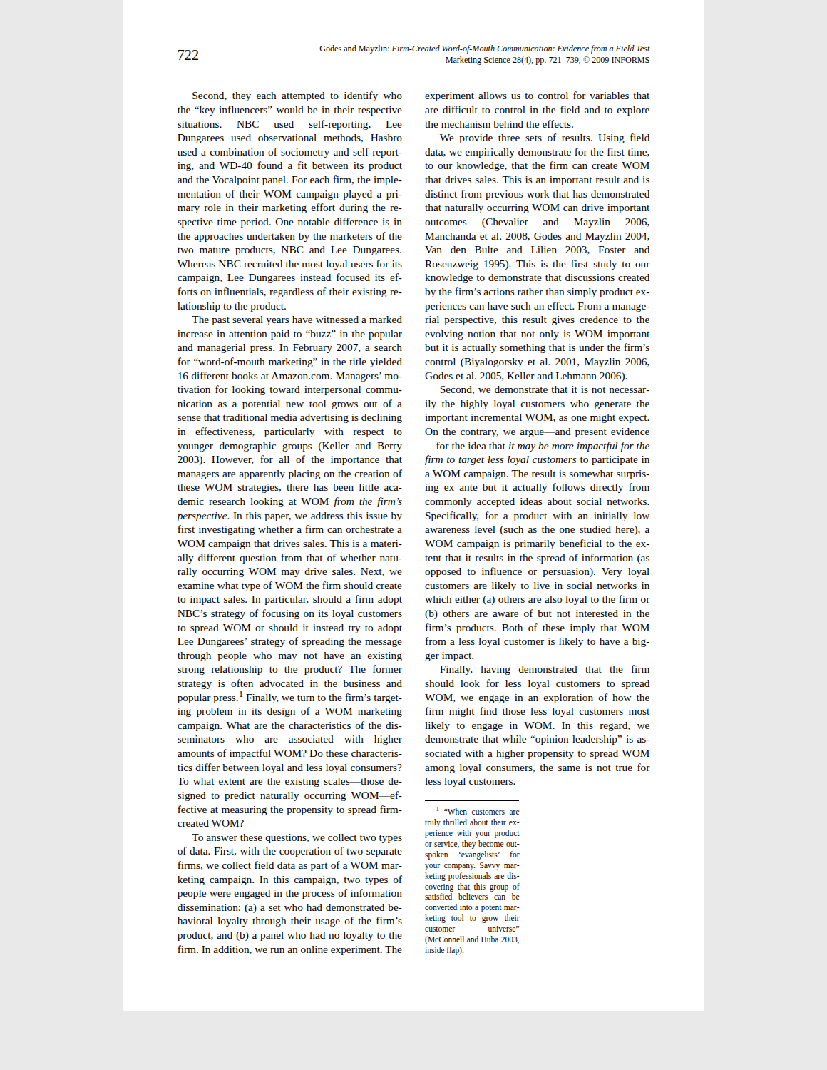722
Godes and Mayzlin: Firm-Created Word-of-Mouth Communication: Evidence from a Field Test
Marketing Science 28(4), pp. 721–739, © 2009 INFORMS
Second, they each attempted to identify who the “key influencers” would be in their respective situations. NBC used self-reporting, Lee Dungarees used observational methods, Hasbro used a combination of sociometry and self-reporting, and WD-40 found a fit between its product and the Vocalpoint panel. For each firm, the implementation of their WOM campaign played a primary role in their marketing effort during the respective time period. One notable difference is in the approaches undertaken by the marketers of the two mature products, NBC and Lee Dungarees. Whereas NBC recruited the most loyal users for its campaign, Lee Dungarees instead focused its efforts on influentials, regardless of their existing relationship to the product.
The past several years have witnessed a marked increase in attention paid to “buzz” in the popular and managerial press. In February 2007, a search for “word-of-mouth marketing” in the title yielded 16 different books at Amazon.com. Managers’ motivation for looking toward interpersonal communication as a potential new tool grows out of a sense that traditional media advertising is declining in effectiveness, particularly with respect to younger demographic groups (Keller and Berry 2003). However, for all of the importance that managers are apparently placing on the creation of these WOM strategies, there has been little academic research looking at WOM from the firm’s perspective. In this paper, we address this issue by first investigating whether a firm can orchestrate a WOM campaign that drives sales. This is a materially different question from that of whether naturally occurring WOM may drive sales. Next, we examine what type of WOM the firm should create to impact sales. In particular, should a firm adopt NBC’s strategy of focusing on its loyal customers to spread WOM or should it instead try to adopt Lee Dungarees’ strategy of spreading the message through people who may not have an existing strong relationship to the product? The former strategy is often advocated in the business and popular press.1 Finally, we turn to the firm’s targeting problem in its design of a WOM marketing campaign. What are the characteristics of the disseminators who are associated with higher amounts of impactful WOM? Do these characteristics differ between loyal and less loyal consumers? To what extent are the existing scales—those designed to predict naturally occurring WOM—effective at measuring the propensity to spread firm-created WOM?
To answer these questions, we collect two types of data. First, with the cooperation of two separate firms, we collect field data as part of a WOM marketing campaign. In this campaign, two types of people were engaged in the process of information dissemination: (a) a set who had demonstrated behavioral loyalty through their usage of the firm’s product, and (b) a panel who had no loyalty to the firm. In addition, we run an online experiment. The experiment allows us to control for variables that are difficult to control in the field and to explore the mechanism behind the effects.
We provide three sets of results. Using field data, we empirically demonstrate for the first time, to our knowledge, that the firm can create WOM that drives sales. This is an important result and is distinct from previous work that has demonstrated that naturally occurring WOM can drive important outcomes (Chevalier and Mayzlin 2006, Manchanda et al. 2008, Godes and Mayzlin 2004, Van den Bulte and Lilien 2003, Foster and Rosenzweig 1995). This is the first study to our knowledge to demonstrate that discussions created by the firm’s actions rather than simply product experiences can have such an effect. From a managerial perspective, this result gives credence to the evolving notion that not only is WOM important but it is actually something that is under the firm’s control (Biyalogorsky et al. 2001, Mayzlin 2006, Godes et al. 2005, Keller and Lehmann 2006).
Second, we demonstrate that it is not necessarily the highly loyal customers who generate the important incremental WOM, as one might expect. On the contrary, we argue—and present evidence—for the idea that it may be more impactful for the firm to target less loyal customers to participate in a WOM campaign. The result is somewhat surprising ex ante but it actually follows directly from commonly accepted ideas about social networks. Specifically, for a product with an initially low awareness level (such as the one studied here), a WOM campaign is primarily beneficial to the extent that it results in the spread of information (as opposed to influence or persuasion). Very loyal customers are likely to live in social networks in which either (a) others are also loyal to the firm or (b) others are aware of but not interested in the firm’s products. Both of these imply that WOM from a less loyal customer is likely to have a bigger impact.
Finally, having demonstrated that the firm should look for less loyal customers to spread WOM, we engage in an exploration of how the firm might find those less loyal customers most likely to engage in WOM. In this regard, we demonstrate that while “opinion leadership” is associated with a higher propensity to spread WOM among loyal consumers, the same is not true for less loyal customers.
1 “When customers are truly thrilled about their experience with your product or service, they become outspoken ‘evangelists’ for your company. Savvy marketing professionals are discovering that this group of satisfied believers can be converted into a potent marketing tool to grow their customer universe” (McConnell and Huba 2003, inside flap).